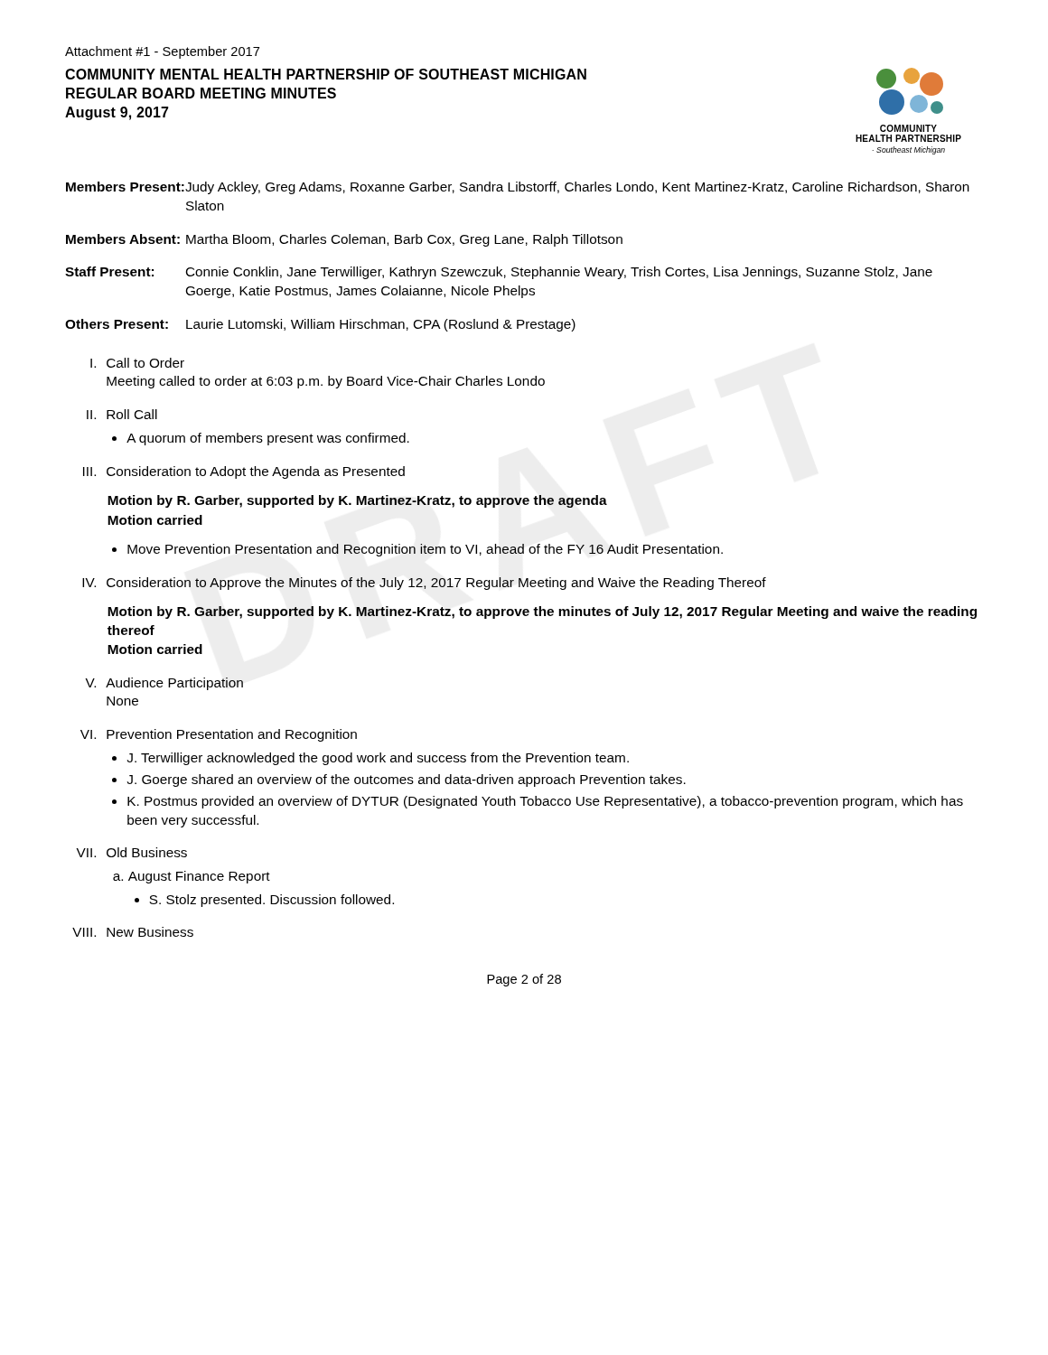DRAFT
Attachment #1 - September 2017
COMMUNITY MENTAL HEALTH PARTNERSHIP OF SOUTHEAST MICHIGAN
REGULAR BOARD MEETING MINUTES
August 9, 2017
COMMUNITY
HEALTH PARTNERSHIP
· Southeast Michigan
| Members Present: | Judy Ackley, Greg Adams, Roxanne Garber, Sandra Libstorff, Charles Londo, Kent Martinez-Kratz, Caroline Richardson, Sharon Slaton |
| Members Absent: | Martha Bloom, Charles Coleman, Barb Cox, Greg Lane, Ralph Tillotson |
| Staff Present: | Connie Conklin, Jane Terwilliger, Kathryn Szewczuk, Stephannie Weary, Trish Cortes, Lisa Jennings, Suzanne Stolz, Jane Goerge, Katie Postmus, James Colaianne, Nicole Phelps |
| Others Present: | Laurie Lutomski, William Hirschman, CPA (Roslund & Prestage) |
Call to Order
Meeting called to order at 6:03 p.m. by Board Vice-Chair Charles Londo
Roll Call
A quorum of members present was confirmed.
Consideration to Adopt the Agenda as Presented
Motion by R. Garber, supported by K. Martinez-Kratz, to approve the agenda
Motion carried
Move Prevention Presentation and Recognition item to VI, ahead of the FY 16 Audit Presentation.
Consideration to Approve the Minutes of the July 12, 2017 Regular Meeting and Waive the Reading Thereof
Motion by R. Garber, supported by K. Martinez-Kratz, to approve the minutes of July 12, 2017 Regular Meeting and waive the reading thereof
Motion carried
Audience Participation
None
Prevention Presentation and Recognition
J. Terwilliger acknowledged the good work and success from the Prevention team.
J. Goerge shared an overview of the outcomes and data-driven approach Prevention takes.
K. Postmus provided an overview of DYTUR (Designated Youth Tobacco Use Representative), a tobacco-prevention program, which has been very successful.
Old Business
August Finance Report
S. Stolz presented. Discussion followed.
New Business
Page 2 of 28